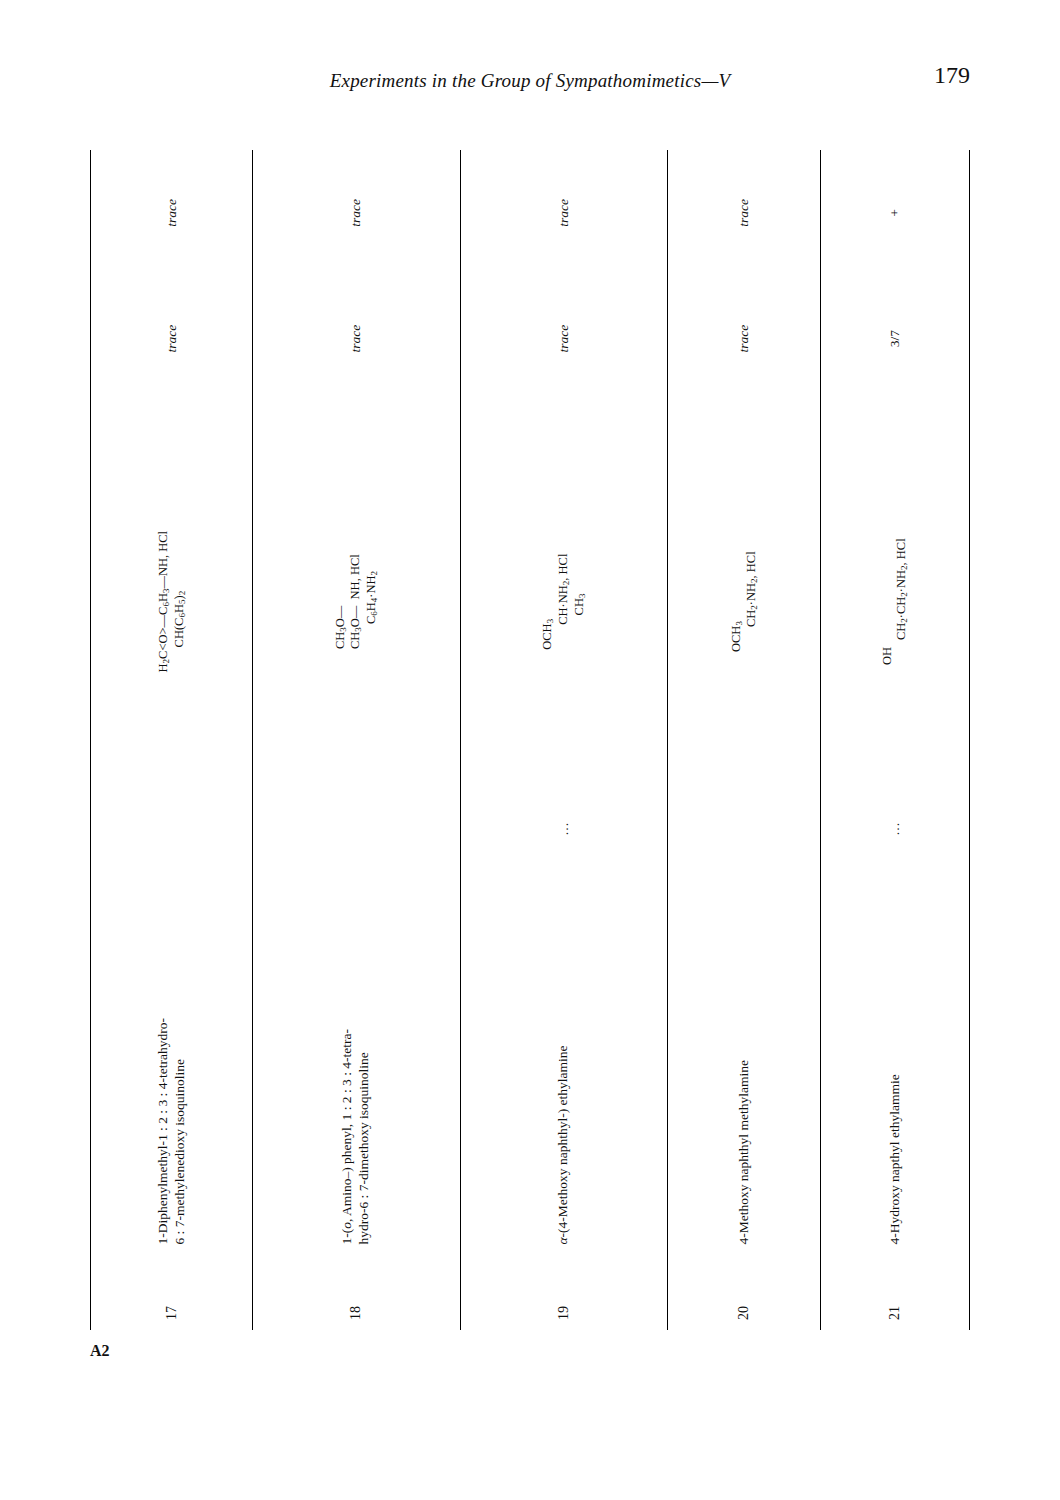Experiments in the Group of Sympathomimetics—V
179
| 17 | 1-Diphenylmethyl-1 : 2 : 3 : 4-tetrahydro- 6 : 7-methylenedioxy isoquinoline | | H 2 C<O>—C 6 H 3 —NH, HCl CH(C 6 H 5 ) 2 | trace | trace |
| 18 | 1-( o , Amino–) phenyl, 1 : 2 : 3 : 4-tetra- hydro-6 : 7-dimethoxy isoquinoline | | CH 3 O— CH 3 O— NH, HCl C 6 H 4 ·NH 2 | trace | trace |
| 19 | α -(4-Methoxy naphthyl-) ethylamine | … | OCH 3 CH·NH 2 , HCl CH 3 | trace | trace |
| 20 | 4-Methoxy naphthyl methylamine | | OCH 3 CH 2 ·NH 2 , HCl | trace | trace |
| 21 | 4-Hydroxy napthyl ethylammie | … | OH CH 2 ·CH 2 ·NH 2 , HCl | 3/7 | + |
A2